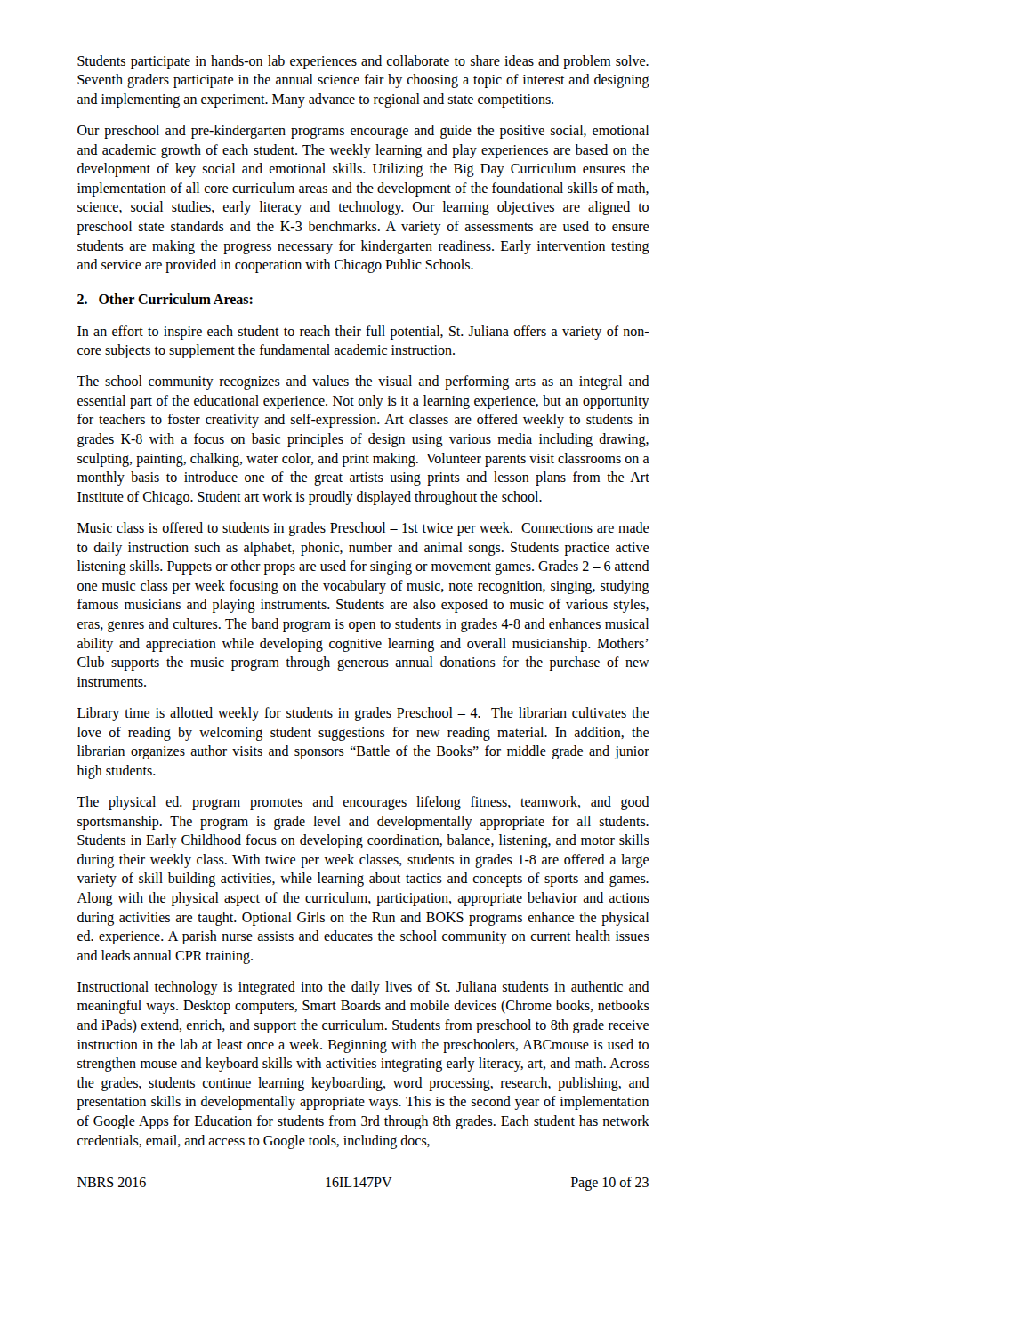Students participate in hands-on lab experiences and collaborate to share ideas and problem solve. Seventh graders participate in the annual science fair by choosing a topic of interest and designing and implementing an experiment. Many advance to regional and state competitions.
Our preschool and pre-kindergarten programs encourage and guide the positive social, emotional and academic growth of each student. The weekly learning and play experiences are based on the development of key social and emotional skills. Utilizing the Big Day Curriculum ensures the implementation of all core curriculum areas and the development of the foundational skills of math, science, social studies, early literacy and technology. Our learning objectives are aligned to preschool state standards and the K-3 benchmarks. A variety of assessments are used to ensure students are making the progress necessary for kindergarten readiness. Early intervention testing and service are provided in cooperation with Chicago Public Schools.
2. Other Curriculum Areas:
In an effort to inspire each student to reach their full potential, St. Juliana offers a variety of non-core subjects to supplement the fundamental academic instruction.
The school community recognizes and values the visual and performing arts as an integral and essential part of the educational experience. Not only is it a learning experience, but an opportunity for teachers to foster creativity and self-expression. Art classes are offered weekly to students in grades K-8 with a focus on basic principles of design using various media including drawing, sculpting, painting, chalking, water color, and print making. Volunteer parents visit classrooms on a monthly basis to introduce one of the great artists using prints and lesson plans from the Art Institute of Chicago. Student art work is proudly displayed throughout the school.
Music class is offered to students in grades Preschool – 1st twice per week. Connections are made to daily instruction such as alphabet, phonic, number and animal songs. Students practice active listening skills. Puppets or other props are used for singing or movement games. Grades 2 – 6 attend one music class per week focusing on the vocabulary of music, note recognition, singing, studying famous musicians and playing instruments. Students are also exposed to music of various styles, eras, genres and cultures. The band program is open to students in grades 4-8 and enhances musical ability and appreciation while developing cognitive learning and overall musicianship. Mothers’ Club supports the music program through generous annual donations for the purchase of new instruments.
Library time is allotted weekly for students in grades Preschool – 4. The librarian cultivates the love of reading by welcoming student suggestions for new reading material. In addition, the librarian organizes author visits and sponsors “Battle of the Books” for middle grade and junior high students.
The physical ed. program promotes and encourages lifelong fitness, teamwork, and good sportsmanship. The program is grade level and developmentally appropriate for all students. Students in Early Childhood focus on developing coordination, balance, listening, and motor skills during their weekly class. With twice per week classes, students in grades 1-8 are offered a large variety of skill building activities, while learning about tactics and concepts of sports and games. Along with the physical aspect of the curriculum, participation, appropriate behavior and actions during activities are taught. Optional Girls on the Run and BOKS programs enhance the physical ed. experience. A parish nurse assists and educates the school community on current health issues and leads annual CPR training.
Instructional technology is integrated into the daily lives of St. Juliana students in authentic and meaningful ways. Desktop computers, Smart Boards and mobile devices (Chrome books, netbooks and iPads) extend, enrich, and support the curriculum. Students from preschool to 8th grade receive instruction in the lab at least once a week. Beginning with the preschoolers, ABCmouse is used to strengthen mouse and keyboard skills with activities integrating early literacy, art, and math. Across the grades, students continue learning keyboarding, word processing, research, publishing, and presentation skills in developmentally appropriate ways. This is the second year of implementation of Google Apps for Education for students from 3rd through 8th grades. Each student has network credentials, email, and access to Google tools, including docs,
NBRS 2016 16IL147PV Page 10 of 23